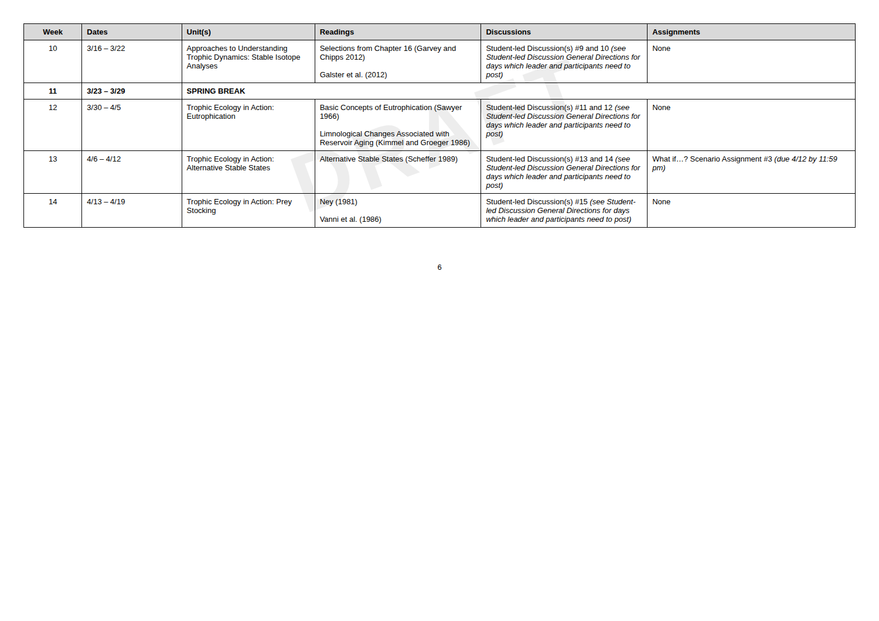DRAFT
| Week | Dates | Unit(s) | Readings | Discussions | Assignments |
| --- | --- | --- | --- | --- | --- |
| 10 | 3/16 – 3/22 | Approaches to Understanding Trophic Dynamics: Stable Isotope Analyses | Selections from Chapter 16 (Garvey and Chipps 2012) Galster et al. (2012) | Student-led Discussion(s) #9 and 10 (see Student-led Discussion General Directions for days which leader and participants need to post) | None |
| 11 | 3/23 – 3/29 | SPRING BREAK |
| 12 | 3/30 – 4/5 | Trophic Ecology in Action: Eutrophication | Basic Concepts of Eutrophication (Sawyer 1966) Limnological Changes Associated with Reservoir Aging (Kimmel and Groeger 1986) | Student-led Discussion(s) #11 and 12 (see Student-led Discussion General Directions for days which leader and participants need to post) | None |
| 13 | 4/6 – 4/12 | Trophic Ecology in Action: Alternative Stable States | Alternative Stable States (Scheffer 1989) | Student-led Discussion(s) #13 and 14 (see Student-led Discussion General Directions for days which leader and participants need to post) | What if…? Scenario Assignment #3 (due 4/12 by 11:59 pm) |
| 14 | 4/13 – 4/19 | Trophic Ecology in Action: Prey Stocking | Ney (1981) Vanni et al. (1986) | Student-led Discussion(s) #15 (see Student-led Discussion General Directions for days which leader and participants need to post) | None |
6